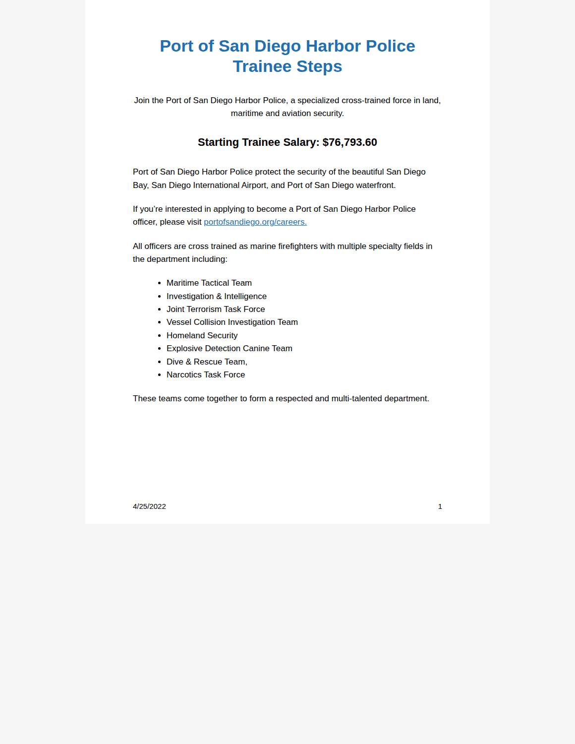Port of San Diego Harbor Police
Trainee Steps
Join the Port of San Diego Harbor Police, a specialized cross-trained force in land, maritime and aviation security.
Starting Trainee Salary: $76,793.60
Port of San Diego Harbor Police protect the security of the beautiful San Diego Bay, San Diego International Airport, and Port of San Diego waterfront.
If you’re interested in applying to become a Port of San Diego Harbor Police officer, please visit portofsandiego.org/careers.
All officers are cross trained as marine firefighters with multiple specialty fields in the department including:
Maritime Tactical Team
Investigation & Intelligence
Joint Terrorism Task Force
Vessel Collision Investigation Team
Homeland Security
Explosive Detection Canine Team
Dive & Rescue Team,
Narcotics Task Force
These teams come together to form a respected and multi-talented department.
4/25/2022 1